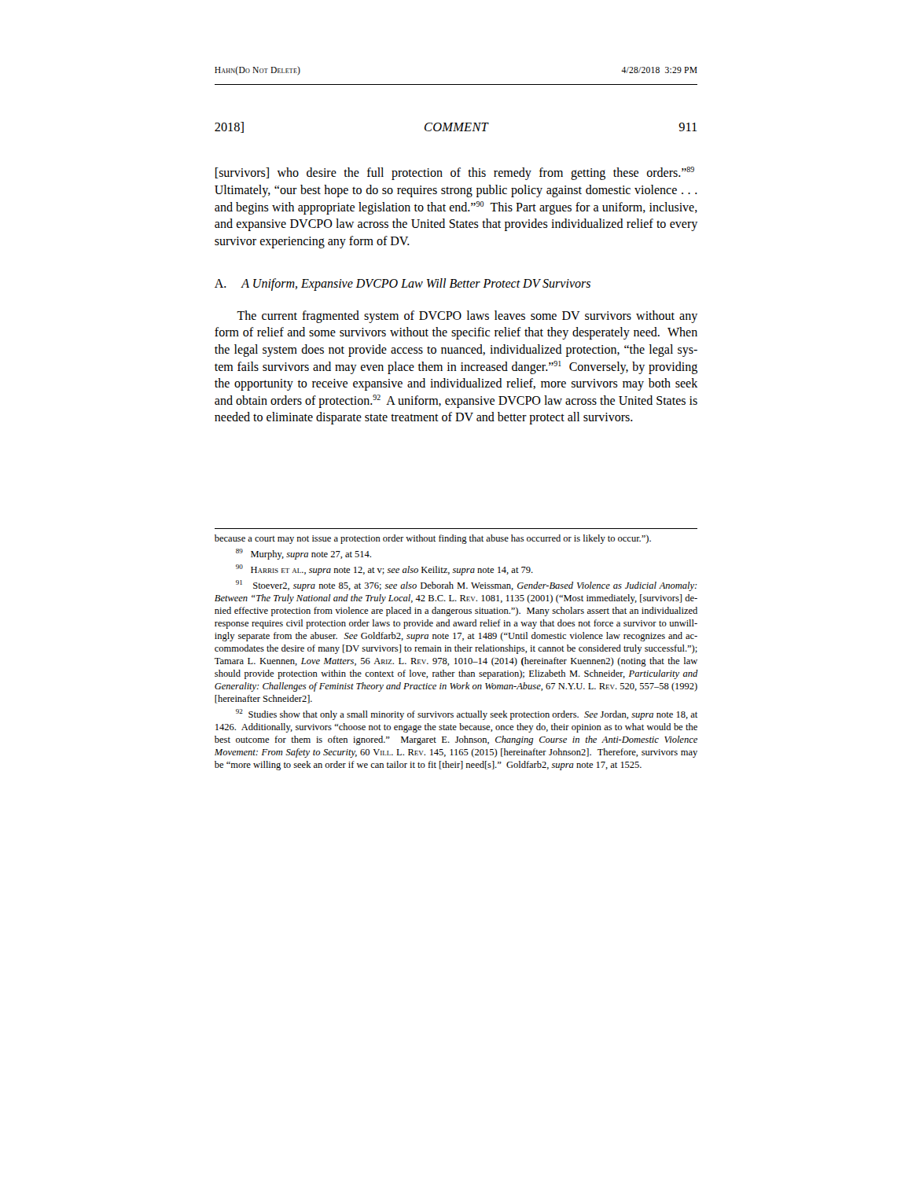Hahn(Do Not Delete) 4/28/2018 3:29 PM
2018]
COMMENT
911
[survivors] who desire the full protection of this remedy from getting these orders.”89 Ultimately, “our best hope to do so requires strong public policy against domestic violence . . . and begins with appropriate legislation to that end.”90 This Part argues for a uniform, inclusive, and expansive DVCPO law across the United States that provides individualized relief to every survivor experiencing any form of DV.
A.
A Uniform, Expansive DVCPO Law Will Better Protect DV Survivors
The current fragmented system of DVCPO laws leaves some DV survivors without any form of relief and some survivors without the specific relief that they desperately need. When the legal system does not provide access to nuanced, individualized protection, “the legal system fails survivors and may even place them in increased danger.”91 Conversely, by providing the opportunity to receive expansive and individualized relief, more survivors may both seek and obtain orders of protection.92 A uniform, expansive DVCPO law across the United States is needed to eliminate disparate state treatment of DV and better protect all survivors.
because a court may not issue a protection order without finding that abuse has occurred or is likely to occur.”).
89 Murphy, supra note 27, at 514.
90 Harris et al., supra note 12, at v; see also Keilitz, supra note 14, at 79.
91 Stoever2, supra note 85, at 376; see also Deborah M. Weissman, Gender-Based Violence as Judicial Anomaly: Between “The Truly National and the Truly Local, 42 B.C. L. Rev. 1081, 1135 (2001) (“Most immediately, [survivors] denied effective protection from violence are placed in a dangerous situation.”). Many scholars assert that an individualized response requires civil protection order laws to provide and award relief in a way that does not force a survivor to unwillingly separate from the abuser. See Goldfarb2, supra note 17, at 1489 (“Until domestic violence law recognizes and accommodates the desire of many [DV survivors] to remain in their relationships, it cannot be considered truly successful.”); Tamara L. Kuennen, Love Matters, 56 Ariz. L. Rev. 978, 1010–14 (2014) (hereinafter Kuennen2) (noting that the law should provide protection within the context of love, rather than separation); Elizabeth M. Schneider, Particularity and Generality: Challenges of Feminist Theory and Practice in Work on Woman-Abuse, 67 N.Y.U. L. Rev. 520, 557–58 (1992) [hereinafter Schneider2].
92 Studies show that only a small minority of survivors actually seek protection orders. See Jordan, supra note 18, at 1426. Additionally, survivors “choose not to engage the state because, once they do, their opinion as to what would be the best outcome for them is often ignored.” Margaret E. Johnson, Changing Course in the Anti-Domestic Violence Movement: From Safety to Security, 60 Vill. L. Rev. 145, 1165 (2015) [hereinafter Johnson2]. Therefore, survivors may be “more willing to seek an order if we can tailor it to fit [their] need[s].” Goldfarb2, supra note 17, at 1525.